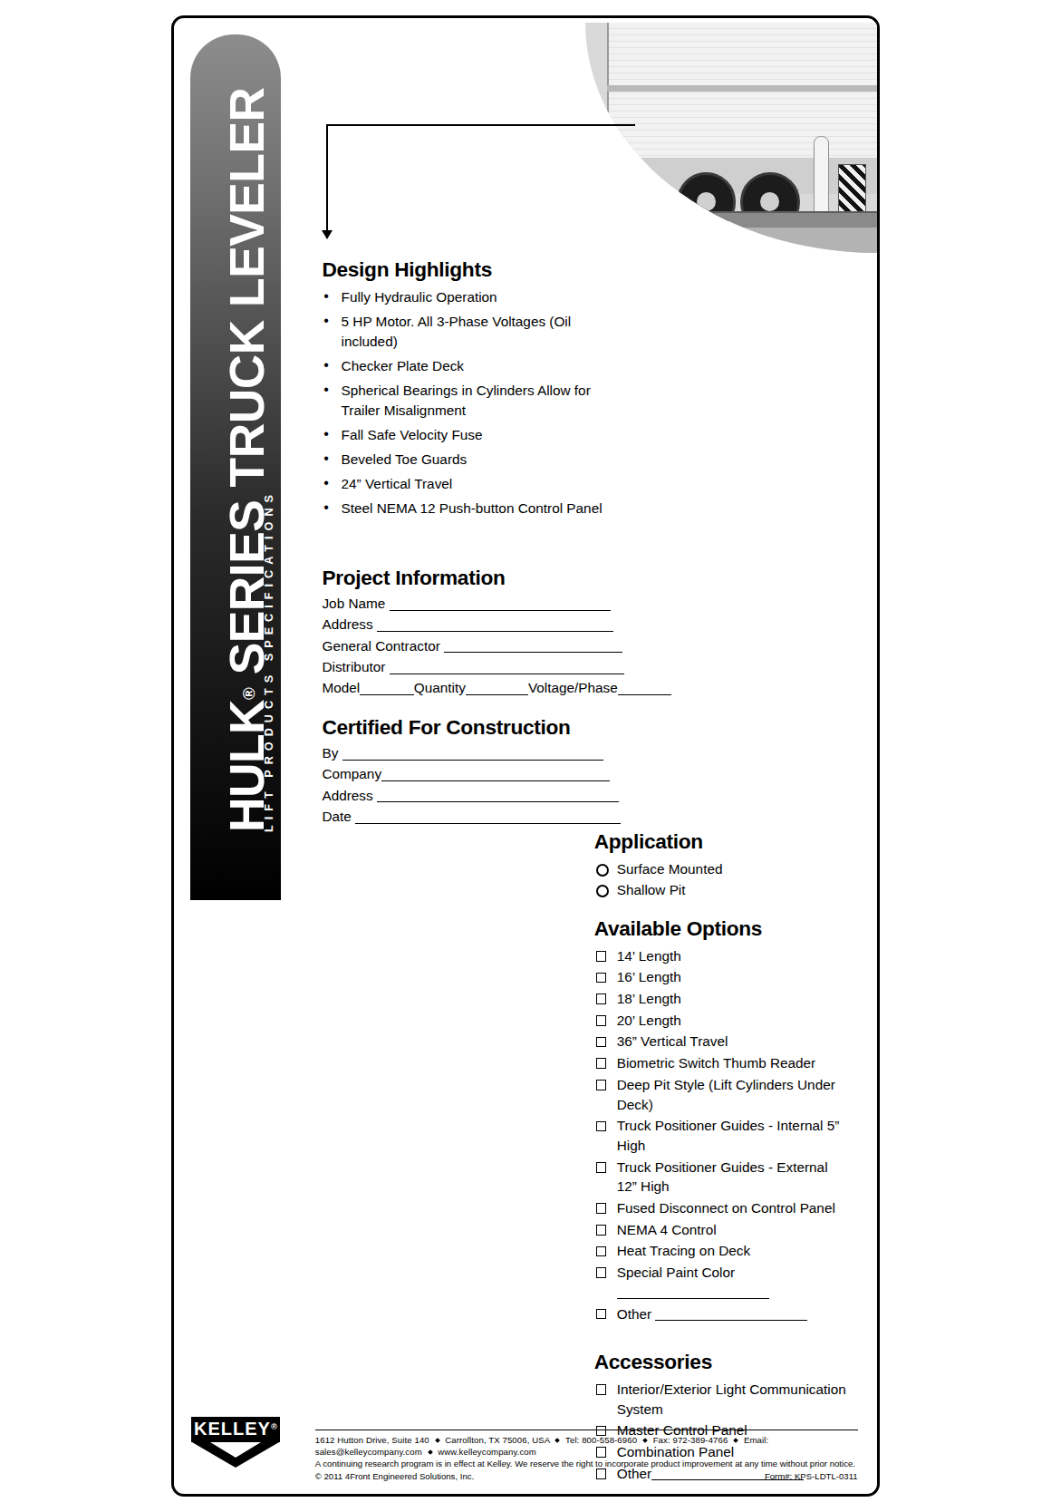HULK® SERIES TRUCK LEVELER
LIFT PRODUCTS SPECIFICATIONS
KELLEY®
Design Highlights
Fully Hydraulic Operation
5 HP Motor. All 3-Phase Voltages (Oil included)
Checker Plate Deck
Spherical Bearings in Cylinders Allow for Trailer Misalignment
Fall Safe Velocity Fuse
Beveled Toe Guards
24” Vertical Travel
Steel NEMA 12 Push-button Control Panel
Project Information
Job Name
Address
General Contractor
Distributor
Model Quantity Voltage/Phase
Certified For Construction
By
Company
Address
Date
Application
Surface Mounted
Shallow Pit
Available Options
14’ Length
16’ Length
18’ Length
20’ Length
36” Vertical Travel
Biometric Switch Thumb Reader
Deep Pit Style (Lift Cylinders Under Deck)
Truck Positioner Guides - Internal 5” High
Truck Positioner Guides - External 12” High
Fused Disconnect on Control Panel
NEMA 4 Control
Heat Tracing on Deck
Special Paint Color
Other
Accessories
Interior/Exterior Light Communication System
Master Control Panel
Combination Panel
Other
1612 Hutton Drive, Suite 140 Carrollton, TX 75006, USA Tel: 800-558-6960 Fax: 972-389-4766 Email: sales@kelleycompany.com www.kelleycompany.com
A continuing research program is in effect at Kelley. We reserve the right to incorporate product improvement at any time without prior notice.
© 2011 4Front Engineered Solutions, Inc. Form#: KPS-LDTL-0311